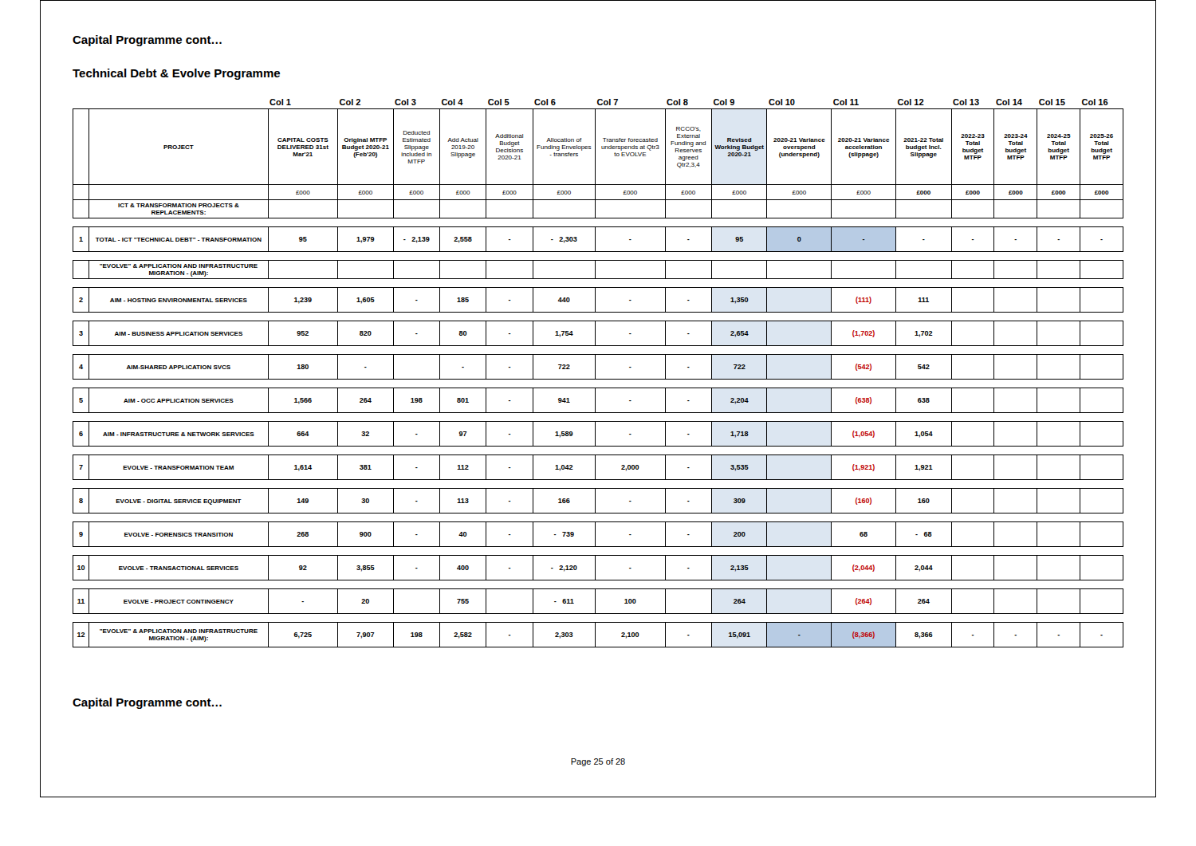Capital Programme cont…
Technical Debt & Evolve Programme
| | | Col 1 | Col 2 | Col 3 | Col 4 | Col 5 | Col 6 | Col 7 | Col 8 | Col 9 | Col 10 | Col 11 | Col 12 | Col 13 | Col 14 | Col 15 | Col 16 |
| | PROJECT | CAPITAL COSTS DELIVERED 31st Mar'21 | Original MTFP Budget 2020-21 (Feb'20) | Deducted Estimated Slippage included in MTFP | Add Actual 2019-20 Slippage | Additional Budget Decisions 2020-21 | Allocation of Funding Envelopes - transfers | Transfer forecasted underspends at Qtr3 to EVOLVE | RCCO's, External Funding and Reserves agreed Qtr2,3,4 | Revised Working Budget 2020-21 | 2020-21 Variance overspend (underspend) | 2020-21 Variance acceleration (slippage) | 2021-22 Total budget Incl. Slippage | 2022-23 Total budget MTFP | 2023-24 Total budget MTFP | 2024-25 Total budget MTFP | 2025-26 Total budget MTFP |
| | | £000 | £000 | £000 | £000 | £000 | £000 | £000 | £000 | £000 | £000 | £000 | £000 | £000 | £000 | £000 | £000 |
| | ICT & TRANSFORMATION PROJECTS & REPLACEMENTS: | | | | | | | | | | | | | | | | |
| 1 | TOTAL - ICT "TECHNICAL DEBT" - TRANSFORMATION | 95 | 1,979 | - 2,139 | 2,558 | - | - 2,303 | - | - | 95 | 0 | - | - | - | - | - | - |
| | "EVOLVE" & APPLICATION AND INFRASTRUCTURE MIGRATION - (AIM): | | | | | | | | | | | | | | | | |
| 2 | AIM - HOSTING ENVIRONMENTAL SERVICES | 1,239 | 1,605 | - | 185 | - | 440 | - | - | 1,350 | | (111) | 111 | | | | |
| 3 | AIM - BUSINESS APPLICATION SERVICES | 952 | 820 | - | 80 | - | 1,754 | - | - | 2,654 | | (1,702) | 1,702 | | | | |
| 4 | AIM-SHARED APPLICATION SVCS | 180 | - | | - | - | 722 | - | - | 722 | | (542) | 542 | | | | |
| 5 | AIM - OCC APPLICATION SERVICES | 1,566 | 264 | 198 | 801 | - | 941 | - | - | 2,204 | | (638) | 638 | | | | |
| 6 | AIM - INFRASTRUCTURE & NETWORK SERVICES | 664 | 32 | - | 97 | - | 1,589 | - | - | 1,718 | | (1,054) | 1,054 | | | | |
| 7 | EVOLVE - TRANSFORMATION TEAM | 1,614 | 381 | - | 112 | - | 1,042 | 2,000 | - | 3,535 | | (1,921) | 1,921 | | | | |
| 8 | EVOLVE - DIGITAL SERVICE EQUIPMENT | 149 | 30 | - | 113 | - | 166 | - | - | 309 | | (160) | 160 | | | | |
| 9 | EVOLVE - FORENSICS TRANSITION | 268 | 900 | - | 40 | - | - 739 | - | - | 200 | | 68 | - 68 | | | | |
| 10 | EVOLVE - TRANSACTIONAL SERVICES | 92 | 3,855 | - | 400 | - | - 2,120 | - | - | 2,135 | | (2,044) | 2,044 | | | | |
| 11 | EVOLVE - PROJECT CONTINGENCY | - | 20 | | 755 | | - 611 | 100 | | 264 | | (264) | 264 | | | | |
| 12 | "EVOLVE" & APPLICATION AND INFRASTRUCTURE MIGRATION - (AIM): | 6,725 | 7,907 | 198 | 2,582 | - | 2,303 | 2,100 | - | 15,091 | - | (8,366) | 8,366 | - | - | - | - |
Capital Programme cont…
Page 25 of 28